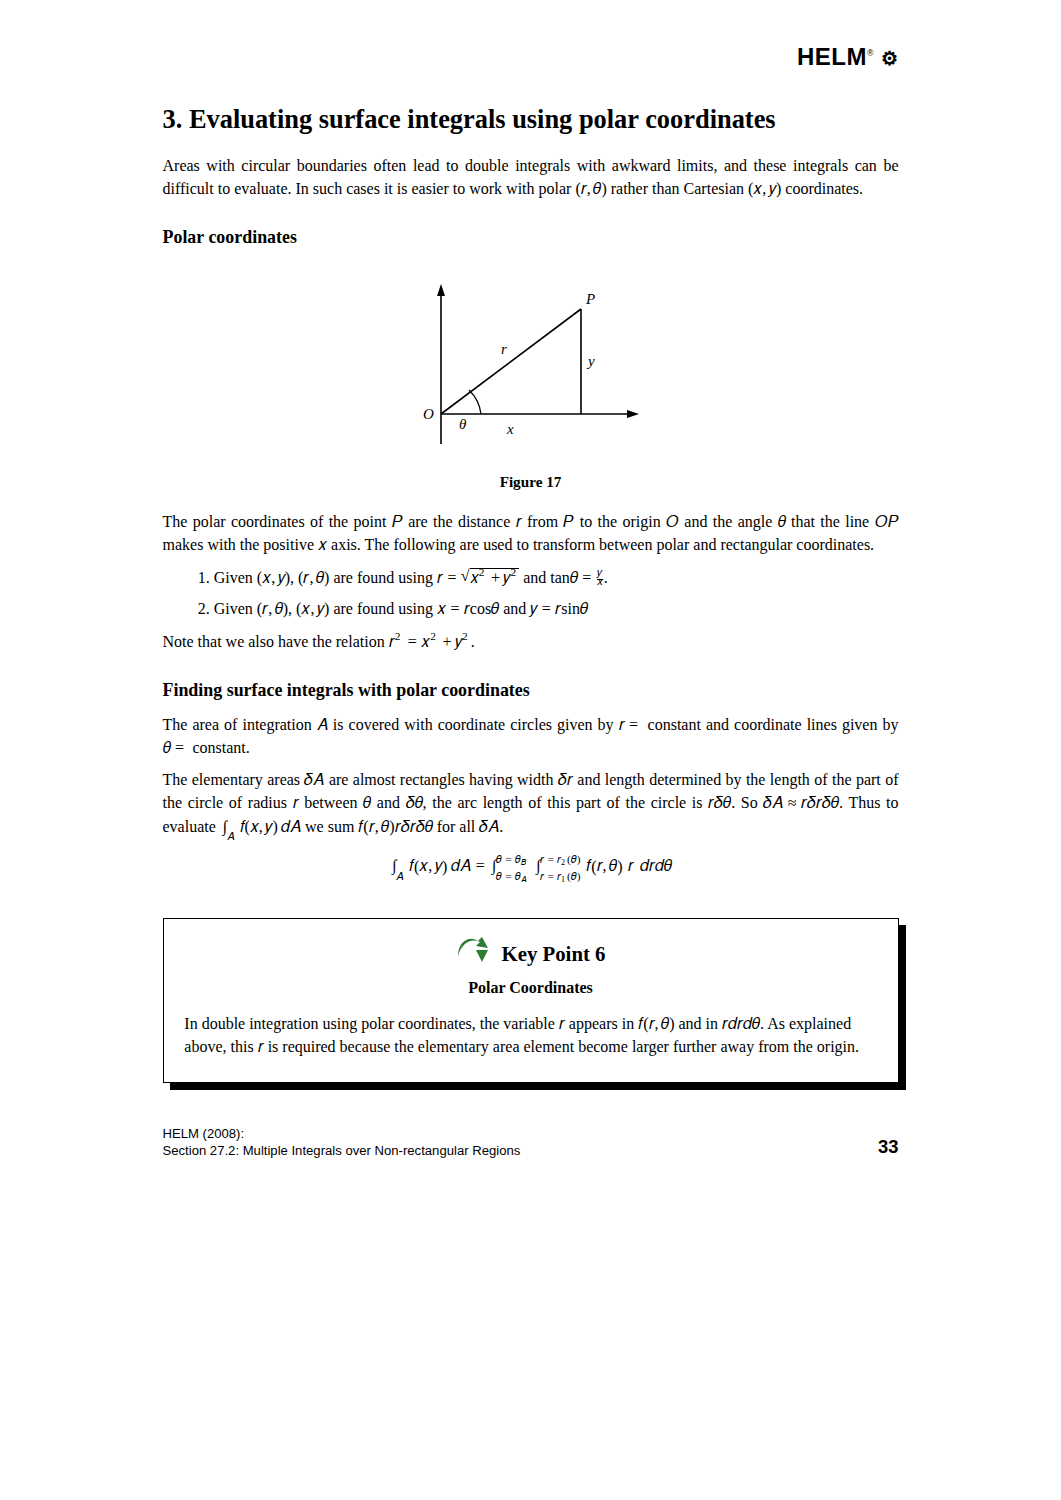HELM® ⚙
3. Evaluating surface integrals using polar coordinates
Areas with circular boundaries often lead to double integrals with awkward limits, and these integrals can be difficult to evaluate. In such cases it is easier to work with polar (r,θ) rather than Cartesian (x,y) coordinates.
Polar coordinates
Figure 17: polar coordinates of a point P A pair of axes with origin O. A line of length r goes from O up and to the right to a point P. The angle between the positive x axis and OP is theta. A vertical segment of length y drops from P to the x axis, and the horizontal distance from O to the foot of that segment is x. P r y O θ x
Figure 17
The polar coordinates of the point P are the distance r from P to the origin O and the angle θ that the line OP makes with the positive x axis. The following are used to transform between polar and rectangular coordinates.
Given (x,y), (r,θ) are found using r= x2+y2 and tan⁡θ= yx .
Given (r,θ), (x,y) are found using x=rcos⁡θ and y=rsin⁡θ
Note that we also have the relation r2=x2+y2.
Finding surface integrals with polar coordinates
The area of integration A is covered with coordinate circles given by r= constant and coordinate lines given by θ= constant.
The elementary areas δA are almost rectangles having width δr and length determined by the length of the part of the circle of radius r between θ and δθ, the arc length of this part of the circle is rδθ. So δA≈rδrδθ. Thus to evaluate ∫Af(x,y)dA we sum f(r,θ)rδrδθ for all δA.
∫A f(x,y) dA = ∫ θ=θA θ=θB ∫ r=r1(θ) r=r2(θ) f(r,θ) r drdθ
Key Point 6
Polar Coordinates
In double integration using polar coordinates, the variable r appears in f(r,θ) and in rdrdθ. As explained above, this r is required because the elementary area element become larger further away from the origin.
HELM (2008):
Section 27.2: Multiple Integrals over Non-rectangular Regions
33